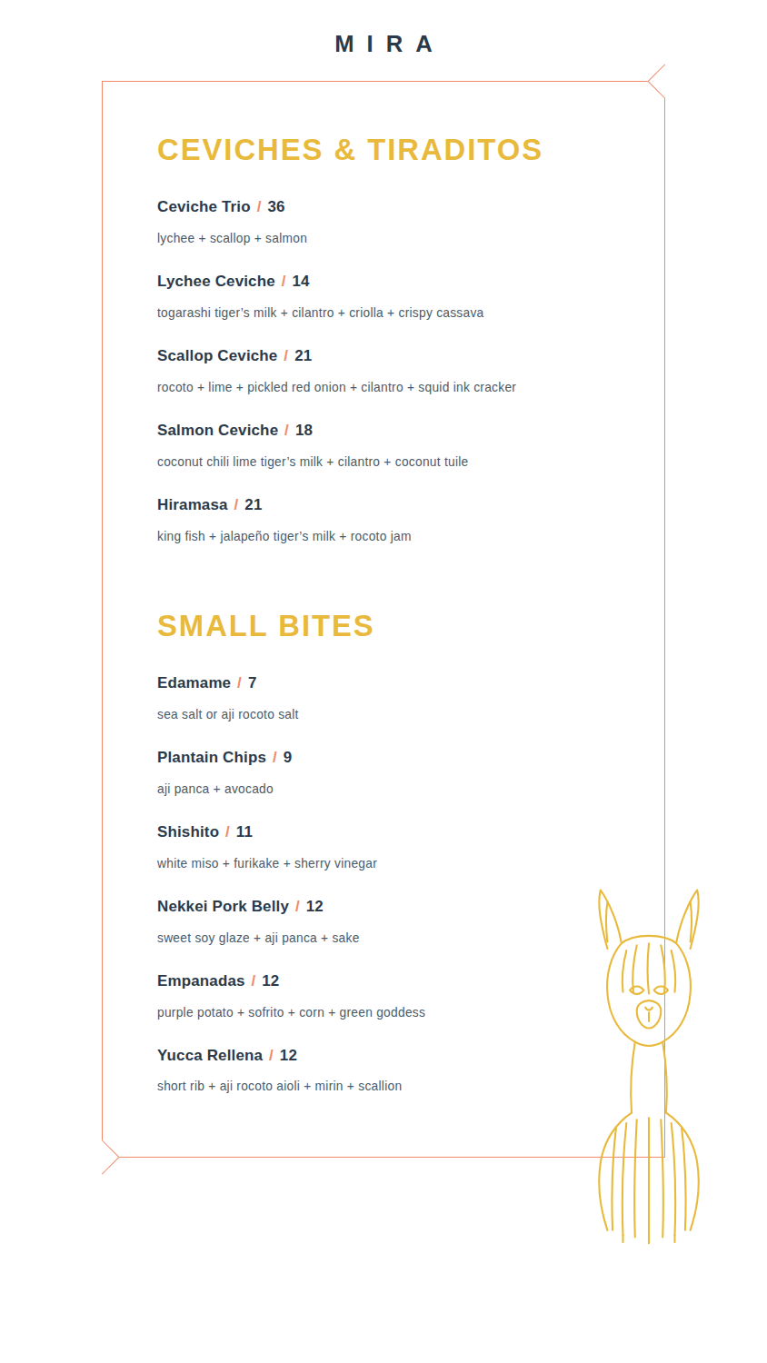MIRA
Ceviches & Tiraditos
Ceviche Trio / 36
lychee + scallop + salmon
Lychee Ceviche / 14
togarashi tiger’s milk + cilantro + criolla + crispy cassava
Scallop Ceviche / 21
rocoto + lime + pickled red onion + cilantro + squid ink cracker
Salmon Ceviche / 18
coconut chili lime tiger’s milk + cilantro + coconut tuile
Hiramasa / 21
king fish + jalapeño tiger’s milk + rocoto jam
Small Bites
Edamame / 7
sea salt or aji rocoto salt
Plantain Chips / 9
aji panca + avocado
Shishito / 11
white miso + furikake + sherry vinegar
Nekkei Pork Belly / 12
sweet soy glaze + aji panca + sake
Empanadas / 12
purple potato + sofrito + corn + green goddess
Yucca Rellena / 12
short rib + aji rocoto aioli + mirin + scallion